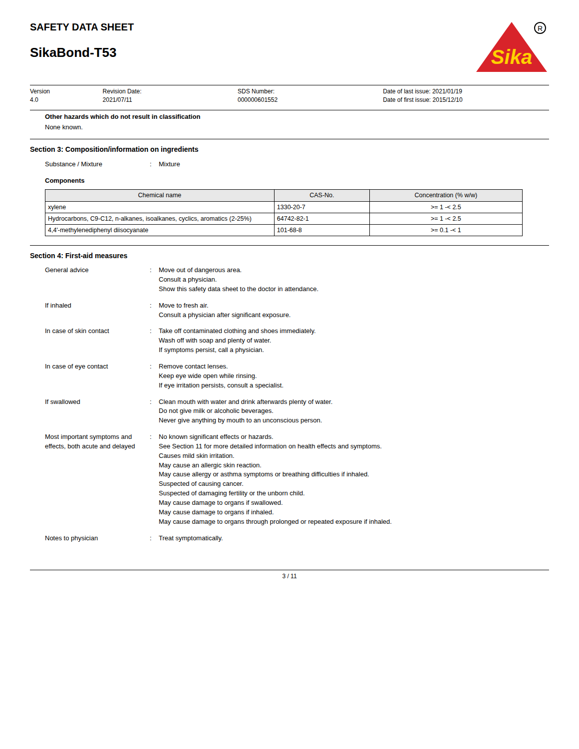SAFETY DATA SHEET
SikaBond-T53
Sika R
| Version 4.0 | Revision Date: 2021/07/11 | SDS Number: 000000601552 | Date of last issue: 2021/01/19 Date of first issue: 2015/12/10 |
Other hazards which do not result in classification
None known.
Section 3: Composition/information on ingredients
Substance / Mixture: Mixture
Components
| Chemical name | CAS-No. | Concentration (% w/w) |
| --- | --- | --- |
| xylene | 1330-20-7 | >= 1 -< 2.5 |
| Hydrocarbons, C9-C12, n-alkanes, isoalkanes, cyclics, aromatics (2-25%) | 64742-82-1 | >= 1 -< 2.5 |
| 4,4'-methylenediphenyl diisocyanate | 101-68-8 | >= 0.1 -< 1 |
Section 4: First-aid measures
| General advice | : | Move out of dangerous area. Consult a physician. Show this safety data sheet to the doctor in attendance. |
| If inhaled | : | Move to fresh air. Consult a physician after significant exposure. |
| In case of skin contact | : | Take off contaminated clothing and shoes immediately. Wash off with soap and plenty of water. If symptoms persist, call a physician. |
| In case of eye contact | : | Remove contact lenses. Keep eye wide open while rinsing. If eye irritation persists, consult a specialist. |
| If swallowed | : | Clean mouth with water and drink afterwards plenty of water. Do not give milk or alcoholic beverages. Never give anything by mouth to an unconscious person. |
| Most important symptoms and effects, both acute and delayed | : | No known significant effects or hazards. See Section 11 for more detailed information on health effects and symptoms. Causes mild skin irritation. May cause an allergic skin reaction. May cause allergy or asthma symptoms or breathing difficulties if inhaled. Suspected of causing cancer. Suspected of damaging fertility or the unborn child. May cause damage to organs if swallowed. May cause damage to organs if inhaled. May cause damage to organs through prolonged or repeated exposure if inhaled. |
| Notes to physician | : | Treat symptomatically. |
3 / 11